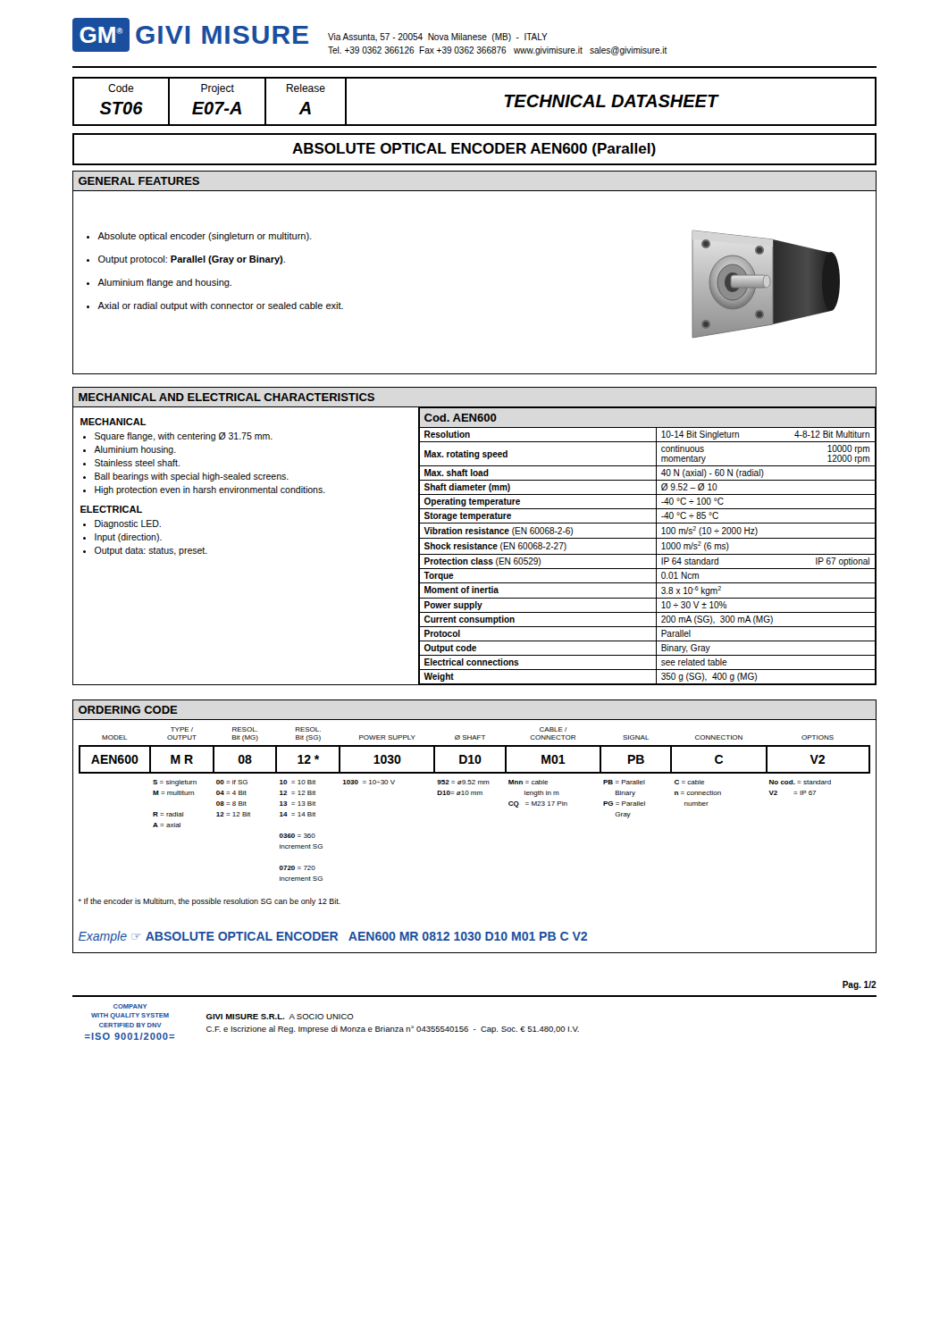GM®
GIVI MISURE
Via Assunta, 57 - 20054 Nova Milanese (MB) - ITALY
Tel. +39 0362 366126 Fax +39 0362 366876 www.givimisure.it sales@givimisure.it
| Code | Project | Release | TECHNICAL DATASHEET |
| ST06 | E07-A | A |
ABSOLUTE OPTICAL ENCODER AEN600 (Parallel)
GENERAL FEATURES
Absolute optical encoder (singleturn or multiturn).
Output protocol: Parallel (Gray or Binary).
Aluminium flange and housing.
Axial or radial output with connector or sealed cable exit.
MECHANICAL AND ELECTRICAL CHARACTERISTICS
MECHANICAL
Square flange, with centering Ø 31.75 mm.
Aluminium housing.
Stainless steel shaft.
Ball bearings with special high-sealed screens.
High protection even in harsh environmental conditions.
ELECTRICAL
Diagnostic LED.
Input (direction).
Output data: status, preset.
| Cod. AEN600 |
| --- |
| Resolution | 10-14 Bit Singleturn 4-8-12 Bit Multiturn |
| Max. rotating speed | continuous 10000 rpm momentary 12000 rpm |
| Max. shaft load | 40 N (axial) - 60 N (radial) |
| Shaft diameter (mm) | Ø 9.52 – Ø 10 |
| Operating temperature | -40 °C ÷ 100 °C |
| Storage temperature | -40 °C ÷ 85 °C |
| Vibration resistance (EN 60068-2-6) | 100 m/s 2 (10 ÷ 2000 Hz) |
| Shock resistance (EN 60068-2-27) | 1000 m/s 2 (6 ms) |
| Protection class (EN 60529) | IP 64 standard IP 67 optional |
| Torque | 0.01 Ncm |
| Moment of inertia | 3.8 x 10 -6 kgm 2 |
| Power supply | 10 ÷ 30 V ± 10% |
| Current consumption | 200 mA (SG), 300 mA (MG) |
| Protocol | Parallel |
| Output code | Binary, Gray |
| Electrical connections | see related table |
| Weight | 350 g (SG), 400 g (MG) |
ORDERING CODE
| MODEL | TYPE / OUTPUT | RESOL. Bit (MG) | RESOL. Bit (SG) | POWER SUPPLY | Ø SHAFT | CABLE / CONNECTOR | SIGNAL | CONNECTION | OPTIONS |
| AEN600 | M R | 08 | 12 * | 1030 | D10 | M01 | PB | C | V2 |
| | S = singleturn M = multiturn R = radial A = axial | 00 = if SG 04 = 4 Bit 08 = 8 Bit 12 = 12 Bit | 10 = 10 Bit 12 = 12 Bit 13 = 13 Bit 14 = 14 Bit 0360 = 360 increment SG 0720 = 720 increment SG | 1030 = 10÷30 V | 952 = ø9.52 mm D10 = ø10 mm | Mnn = cable length in m CQ = M23 17 Pin | PB = Parallel Binary PG = Parallel Gray | C = cable n = connection number | No cod. = standard V2 = IP 67 |
* If the encoder is Multiturn, the possible resolution SG can be only 12 Bit.
Example ☞ ABSOLUTE OPTICAL ENCODER AEN600 MR 0812 1030 D10 M01 PB C V2
Pag. 1/2
COMPANY
WITH QUALITY SYSTEM
CERTIFIED BY DNV
=ISO 9001/2000=
GIVI MISURE S.R.L. A SOCIO UNICO
C.F. e Iscrizione al Reg. Imprese di Monza e Brianza n° 04355540156 - Cap. Soc. € 51.480,00 I.V.